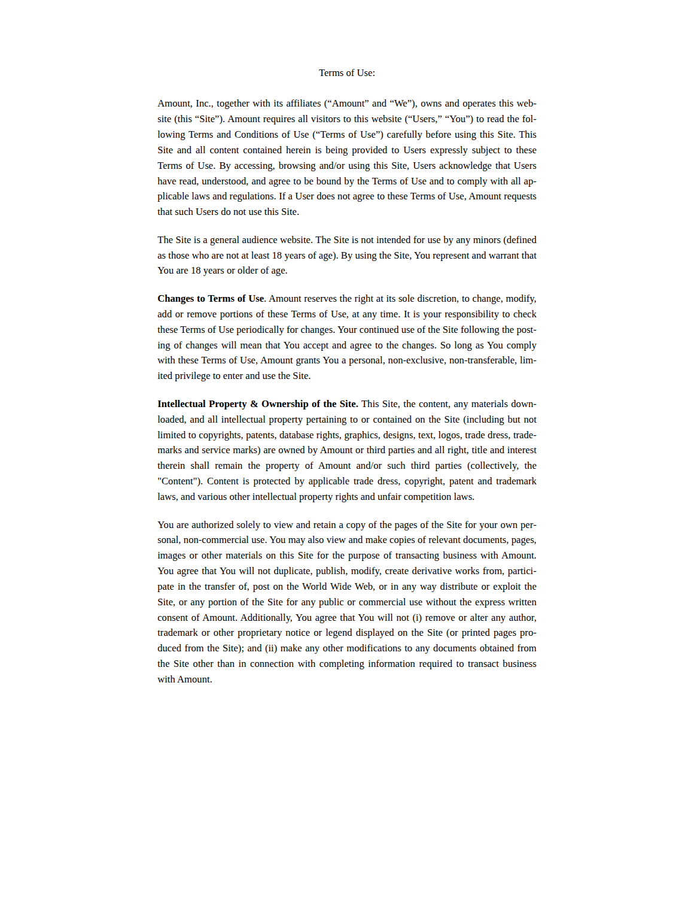Terms of Use:
Amount, Inc., together with its affiliates (“Amount” and “We”), owns and operates this website (this “Site”). Amount requires all visitors to this website (“Users,” “You”) to read the following Terms and Conditions of Use (“Terms of Use”) carefully before using this Site. This Site and all content contained herein is being provided to Users expressly subject to these Terms of Use. By accessing, browsing and/or using this Site, Users acknowledge that Users have read, understood, and agree to be bound by the Terms of Use and to comply with all applicable laws and regulations. If a User does not agree to these Terms of Use, Amount requests that such Users do not use this Site.
The Site is a general audience website. The Site is not intended for use by any minors (defined as those who are not at least 18 years of age). By using the Site, You represent and warrant that You are 18 years or older of age.
Changes to Terms of Use. Amount reserves the right at its sole discretion, to change, modify, add or remove portions of these Terms of Use, at any time. It is your responsibility to check these Terms of Use periodically for changes. Your continued use of the Site following the posting of changes will mean that You accept and agree to the changes. So long as You comply with these Terms of Use, Amount grants You a personal, non-exclusive, non-transferable, limited privilege to enter and use the Site.
Intellectual Property & Ownership of the Site. This Site, the content, any materials downloaded, and all intellectual property pertaining to or contained on the Site (including but not limited to copyrights, patents, database rights, graphics, designs, text, logos, trade dress, trademarks and service marks) are owned by Amount or third parties and all right, title and interest therein shall remain the property of Amount and/or such third parties (collectively, the "Content"). Content is protected by applicable trade dress, copyright, patent and trademark laws, and various other intellectual property rights and unfair competition laws.
You are authorized solely to view and retain a copy of the pages of the Site for your own personal, non-commercial use. You may also view and make copies of relevant documents, pages, images or other materials on this Site for the purpose of transacting business with Amount. You agree that You will not duplicate, publish, modify, create derivative works from, participate in the transfer of, post on the World Wide Web, or in any way distribute or exploit the Site, or any portion of the Site for any public or commercial use without the express written consent of Amount. Additionally, You agree that You will not (i) remove or alter any author, trademark or other proprietary notice or legend displayed on the Site (or printed pages produced from the Site); and (ii) make any other modifications to any documents obtained from the Site other than in connection with completing information required to transact business with Amount.